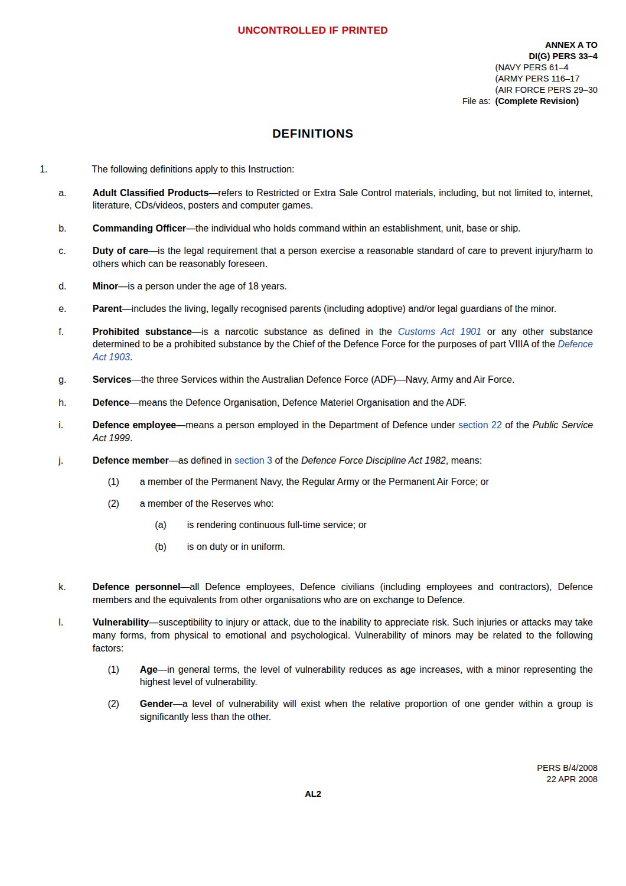UNCONTROLLED IF PRINTED
ANNEX A TO
DI(G) PERS 33–4
File as: (NAVY PERS 61–4
(ARMY PERS 116–17
(AIR FORCE PERS 29–30
(Complete Revision)
DEFINITIONS
1.
The following definitions apply to this Instruction:
a.
Adult Classified Products—refers to Restricted or Extra Sale Control materials, including, but not limited to, internet, literature, CDs/videos, posters and computer games.
b.
Commanding Officer—the individual who holds command within an establishment, unit, base or ship.
c.
Duty of care—is the legal requirement that a person exercise a reasonable standard of care to prevent injury/harm to others which can be reasonably foreseen.
d.
Minor—is a person under the age of 18 years.
e.
Parent—includes the living, legally recognised parents (including adoptive) and/or legal guardians of the minor.
f.
Prohibited substance—is a narcotic substance as defined in the Customs Act 1901 or any other substance determined to be a prohibited substance by the Chief of the Defence Force for the purposes of part VIIIA of the Defence Act 1903.
g.
Services—the three Services within the Australian Defence Force (ADF)—Navy, Army and Air Force.
h.
Defence—means the Defence Organisation, Defence Materiel Organisation and the ADF.
i.
Defence employee—means a person employed in the Department of Defence under section 22 of the Public Service Act 1999.
j.
Defence member—as defined in section 3 of the Defence Force Discipline Act 1982, means:
(1)
a member of the Permanent Navy, the Regular Army or the Permanent Air Force; or
(2)
a member of the Reserves who:
(a)
is rendering continuous full-time service; or
(b)
is on duty or in uniform.
k.
Defence personnel—all Defence employees, Defence civilians (including employees and contractors), Defence members and the equivalents from other organisations who are on exchange to Defence.
l.
Vulnerability—susceptibility to injury or attack, due to the inability to appreciate risk. Such injuries or attacks may take many forms, from physical to emotional and psychological. Vulnerability of minors may be related to the following factors:
(1)
Age—in general terms, the level of vulnerability reduces as age increases, with a minor representing the highest level of vulnerability.
(2)
Gender—a level of vulnerability will exist when the relative proportion of one gender within a group is significantly less than the other.
PERS B/4/2008
22 APR 2008
AL2